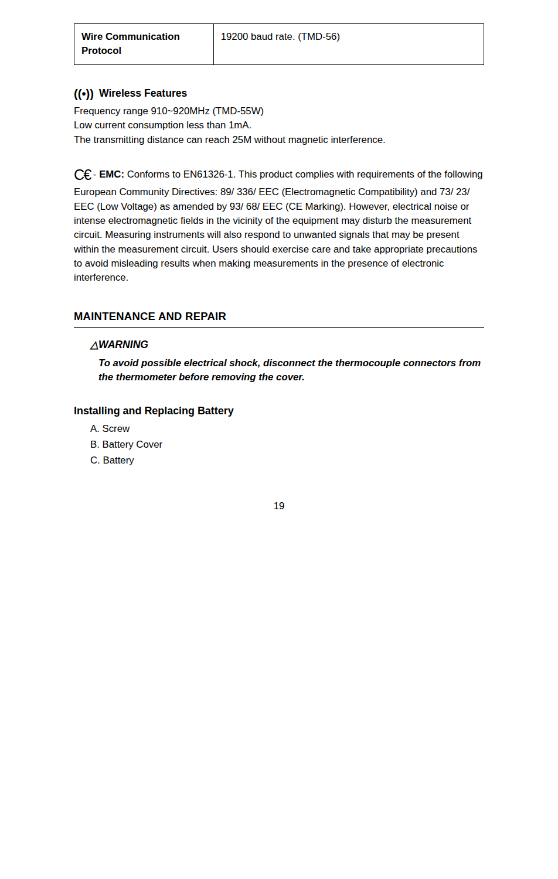| Wire Communication Protocol | 19200 baud rate. (TMD-56) |
((•)) Wireless Features
Frequency range 910~920MHz (TMD-55W)
Low current consumption less than 1mA.
The transmitting distance can reach 25M without magnetic interference.
C€ - EMC: Conforms to EN61326-1. This product complies with requirements of the following European Community Directives: 89/ 336/ EEC (Electromagnetic Compatibility) and 73/ 23/ EEC (Low Voltage) as amended by 93/ 68/ EEC (CE Marking). However, electrical noise or intense electromagnetic fields in the vicinity of the equipment may disturb the measurement circuit. Measuring instruments will also respond to unwanted signals that may be present within the measurement circuit. Users should exercise care and take appropriate precautions to avoid misleading results when making measurements in the presence of electronic interference.
MAINTENANCE AND REPAIR
△WARNING
To avoid possible electrical shock, disconnect the thermocouple connectors from the thermometer before removing the cover.
Installing and Replacing Battery
A. Screw
B. Battery Cover
C. Battery
19